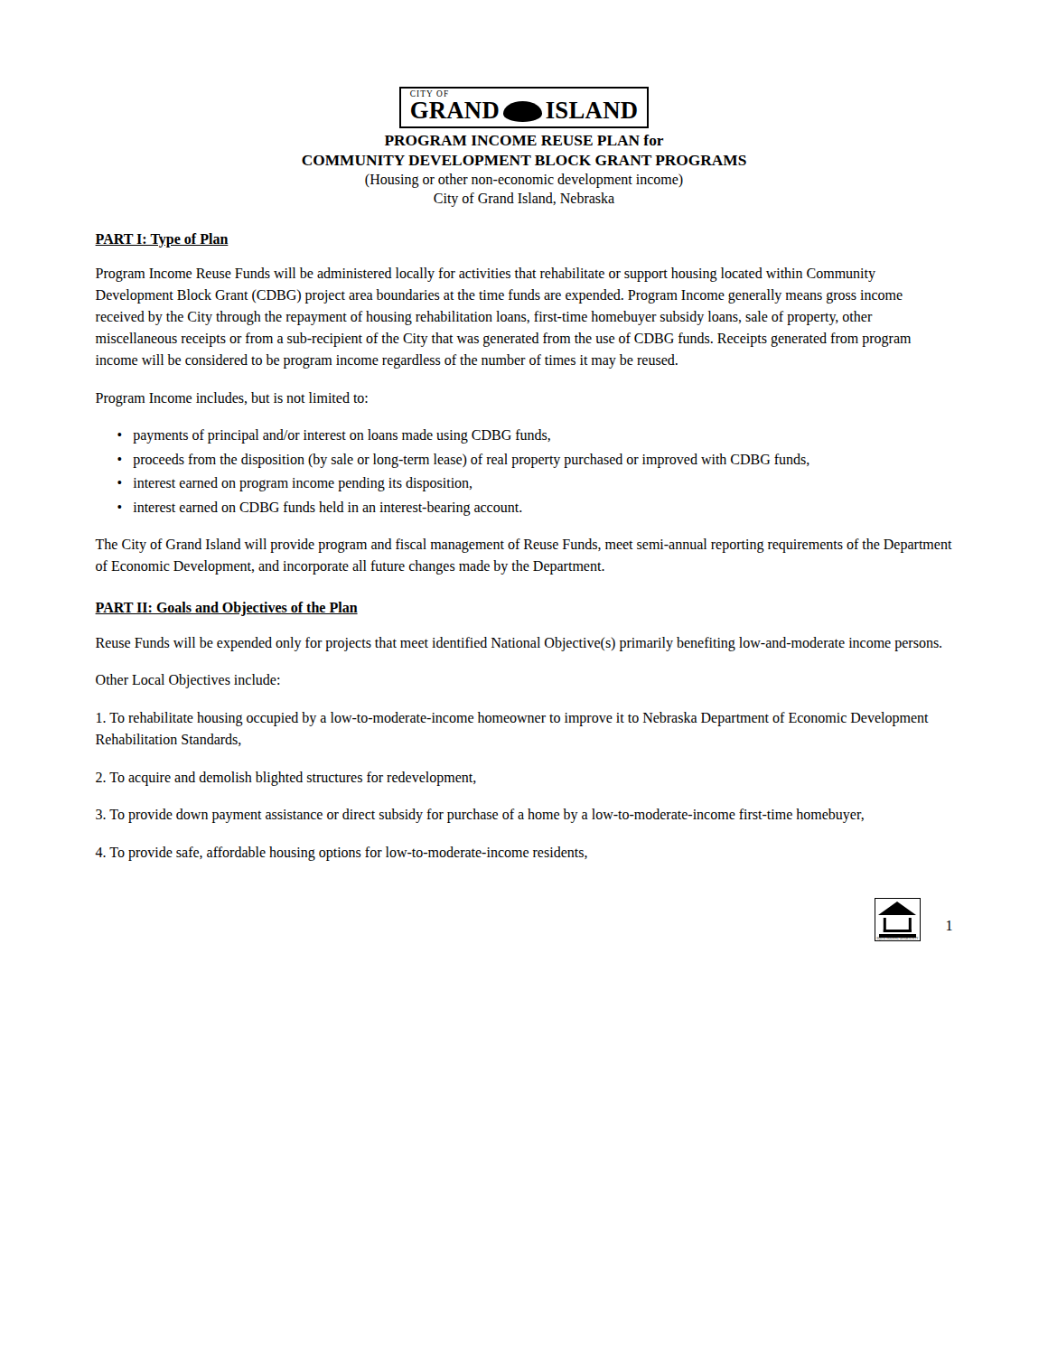CITY OF GRAND ISLAND
PROGRAM INCOME REUSE PLAN for
COMMUNITY DEVELOPMENT BLOCK GRANT PROGRAMS
(Housing or other non-economic development income)
City of Grand Island, Nebraska
PART I: Type of Plan
Program Income Reuse Funds will be administered locally for activities that rehabilitate or support housing located within Community Development Block Grant (CDBG) project area boundaries at the time funds are expended. Program Income generally means gross income received by the City through the repayment of housing rehabilitation loans, first-time homebuyer subsidy loans, sale of property, other miscellaneous receipts or from a sub-recipient of the City that was generated from the use of CDBG funds. Receipts generated from program income will be considered to be program income regardless of the number of times it may be reused.
Program Income includes, but is not limited to:
payments of principal and/or interest on loans made using CDBG funds,
proceeds from the disposition (by sale or long-term lease) of real property purchased or improved with CDBG funds,
interest earned on program income pending its disposition,
interest earned on CDBG funds held in an interest-bearing account.
The City of Grand Island will provide program and fiscal management of Reuse Funds, meet semi-annual reporting requirements of the Department of Economic Development, and incorporate all future changes made by the Department.
PART II: Goals and Objectives of the Plan
Reuse Funds will be expended only for projects that meet identified National Objective(s) primarily benefiting low-and-moderate income persons.
Other Local Objectives include:
1. To rehabilitate housing occupied by a low-to-moderate-income homeowner to improve it to Nebraska Department of Economic Development Rehabilitation Standards,
2. To acquire and demolish blighted structures for redevelopment,
3. To provide down payment assistance or direct subsidy for purchase of a home by a low-to-moderate-income first-time homebuyer,
4. To provide safe, affordable housing options for low-to-moderate-income residents,
EQUAL HOUSING OPPORTUNITY
1